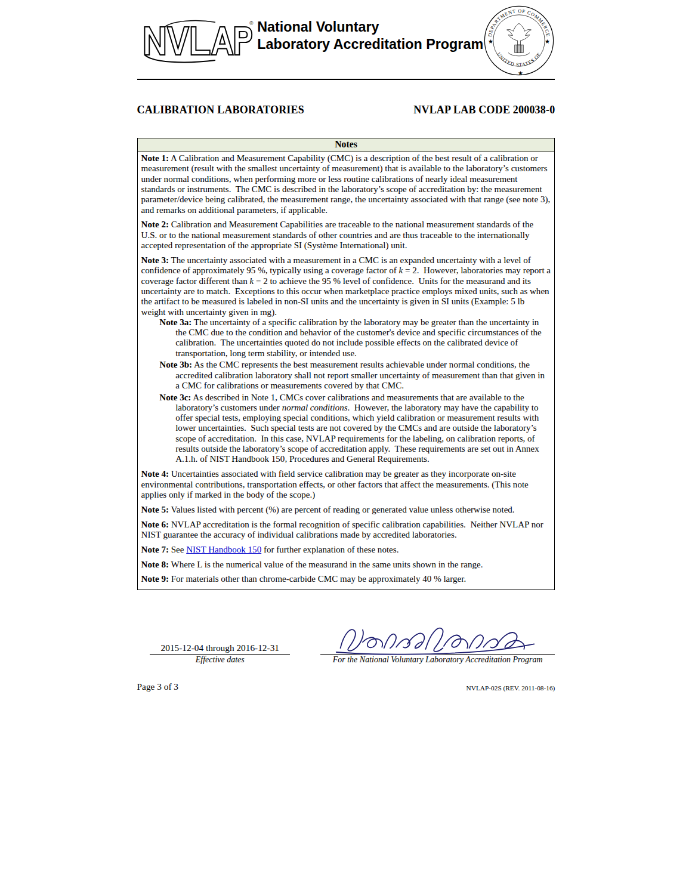®
National Voluntary
Laboratory Accreditation Program
DEPARTMENT OF COMMERCE UNITED STATES OF ★ ★ ★
CALIBRATION LABORATORIES
NVLAP LAB CODE 200038-0
Notes
Note 1: A Calibration and Measurement Capability (CMC) is a description of the best result of a calibration or measurement (result with the smallest uncertainty of measurement) that is available to the laboratory’s customers under normal conditions, when performing more or less routine calibrations of nearly ideal measurement standards or instruments. The CMC is described in the laboratory’s scope of accreditation by: the measurement parameter/device being calibrated, the measurement range, the uncertainty associated with that range (see note 3), and remarks on additional parameters, if applicable.
Note 2: Calibration and Measurement Capabilities are traceable to the national measurement standards of the U.S. or to the national measurement standards of other countries and are thus traceable to the internationally accepted representation of the appropriate SI (Système International) unit.
Note 3: The uncertainty associated with a measurement in a CMC is an expanded uncertainty with a level of confidence of approximately 95 %, typically using a coverage factor of k = 2. However, laboratories may report a coverage factor different than k = 2 to achieve the 95 % level of confidence. Units for the measurand and its uncertainty are to match. Exceptions to this occur when marketplace practice employs mixed units, such as when the artifact to be measured is labeled in non-SI units and the uncertainty is given in SI units (Example: 5 lb weight with uncertainty given in mg).
Note 3a: The uncertainty of a specific calibration by the laboratory may be greater than the uncertainty in the CMC due to the condition and behavior of the customer's device and specific circumstances of the calibration. The uncertainties quoted do not include possible effects on the calibrated device of transportation, long term stability, or intended use.
Note 3b: As the CMC represents the best measurement results achievable under normal conditions, the accredited calibration laboratory shall not report smaller uncertainty of measurement than that given in a CMC for calibrations or measurements covered by that CMC.
Note 3c: As described in Note 1, CMCs cover calibrations and measurements that are available to the laboratory’s customers under normal conditions. However, the laboratory may have the capability to offer special tests, employing special conditions, which yield calibration or measurement results with lower uncertainties. Such special tests are not covered by the CMCs and are outside the laboratory’s scope of accreditation. In this case, NVLAP requirements for the labeling, on calibration reports, of results outside the laboratory’s scope of accreditation apply. These requirements are set out in Annex A.1.h. of NIST Handbook 150, Procedures and General Requirements.
Note 4: Uncertainties associated with field service calibration may be greater as they incorporate on-site environmental contributions, transportation effects, or other factors that affect the measurements. (This note applies only if marked in the body of the scope.)
Note 5: Values listed with percent (%) are percent of reading or generated value unless otherwise noted.
Note 6: NVLAP accreditation is the formal recognition of specific calibration capabilities. Neither NVLAP nor NIST guarantee the accuracy of individual calibrations made by accredited laboratories.
Note 7: See NIST Handbook 150 for further explanation of these notes.
Note 8: Where L is the numerical value of the measurand in the same units shown in the range.
Note 9: For materials other than chrome-carbide CMC may be approximately 40 % larger.
2015-12-04 through 2016-12-31
Effective dates
For the National Voluntary Laboratory Accreditation Program
Page 3 of 3
NVLAP-02S (REV. 2011-08-16)